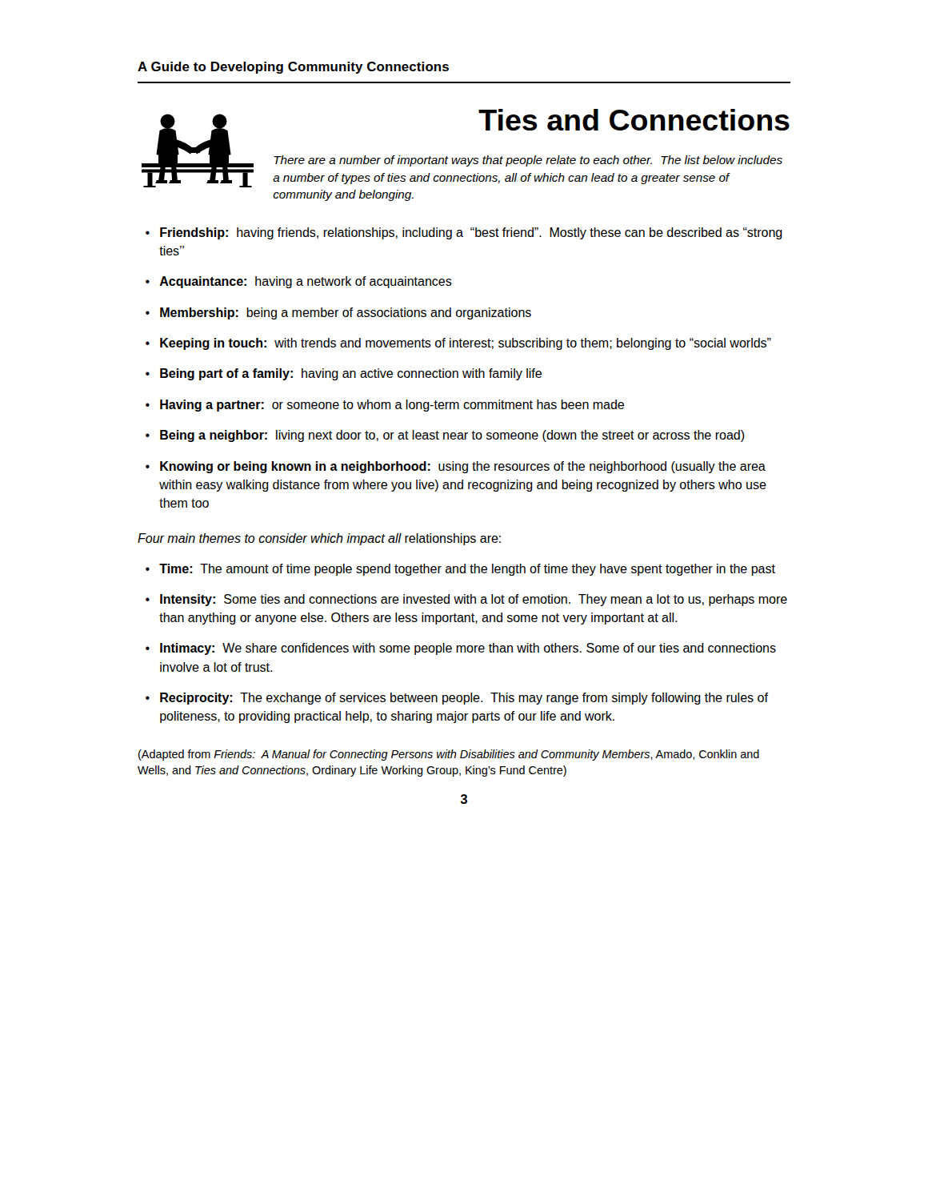A Guide to Developing Community Connections
Ties and Connections
There are a number of important ways that people relate to each other. The list below includes a number of types of ties and connections, all of which can lead to a greater sense of community and belonging.
Friendship: having friends, relationships, including a “best friend”. Mostly these can be described as “strong ties’’
Acquaintance: having a network of acquaintances
Membership: being a member of associations and organizations
Keeping in touch: with trends and movements of interest; subscribing to them; belonging to “social worlds”
Being part of a family: having an active connection with family life
Having a partner: or someone to whom a long-term commitment has been made
Being a neighbor: living next door to, or at least near to someone (down the street or across the road)
Knowing or being known in a neighborhood: using the resources of the neighborhood (usually the area within easy walking distance from where you live) and recognizing and being recognized by others who use them too
Four main themes to consider which impact all relationships are:
Time: The amount of time people spend together and the length of time they have spent together in the past
Intensity: Some ties and connections are invested with a lot of emotion. They mean a lot to us, perhaps more than anything or anyone else. Others are less important, and some not very important at all.
Intimacy: We share confidences with some people more than with others. Some of our ties and connections involve a lot of trust.
Reciprocity: The exchange of services between people. This may range from simply following the rules of politeness, to providing practical help, to sharing major parts of our life and work.
(Adapted from Friends: A Manual for Connecting Persons with Disabilities and Community Members, Amado, Conklin and Wells, and Ties and Connections, Ordinary Life Working Group, King’s Fund Centre)
3